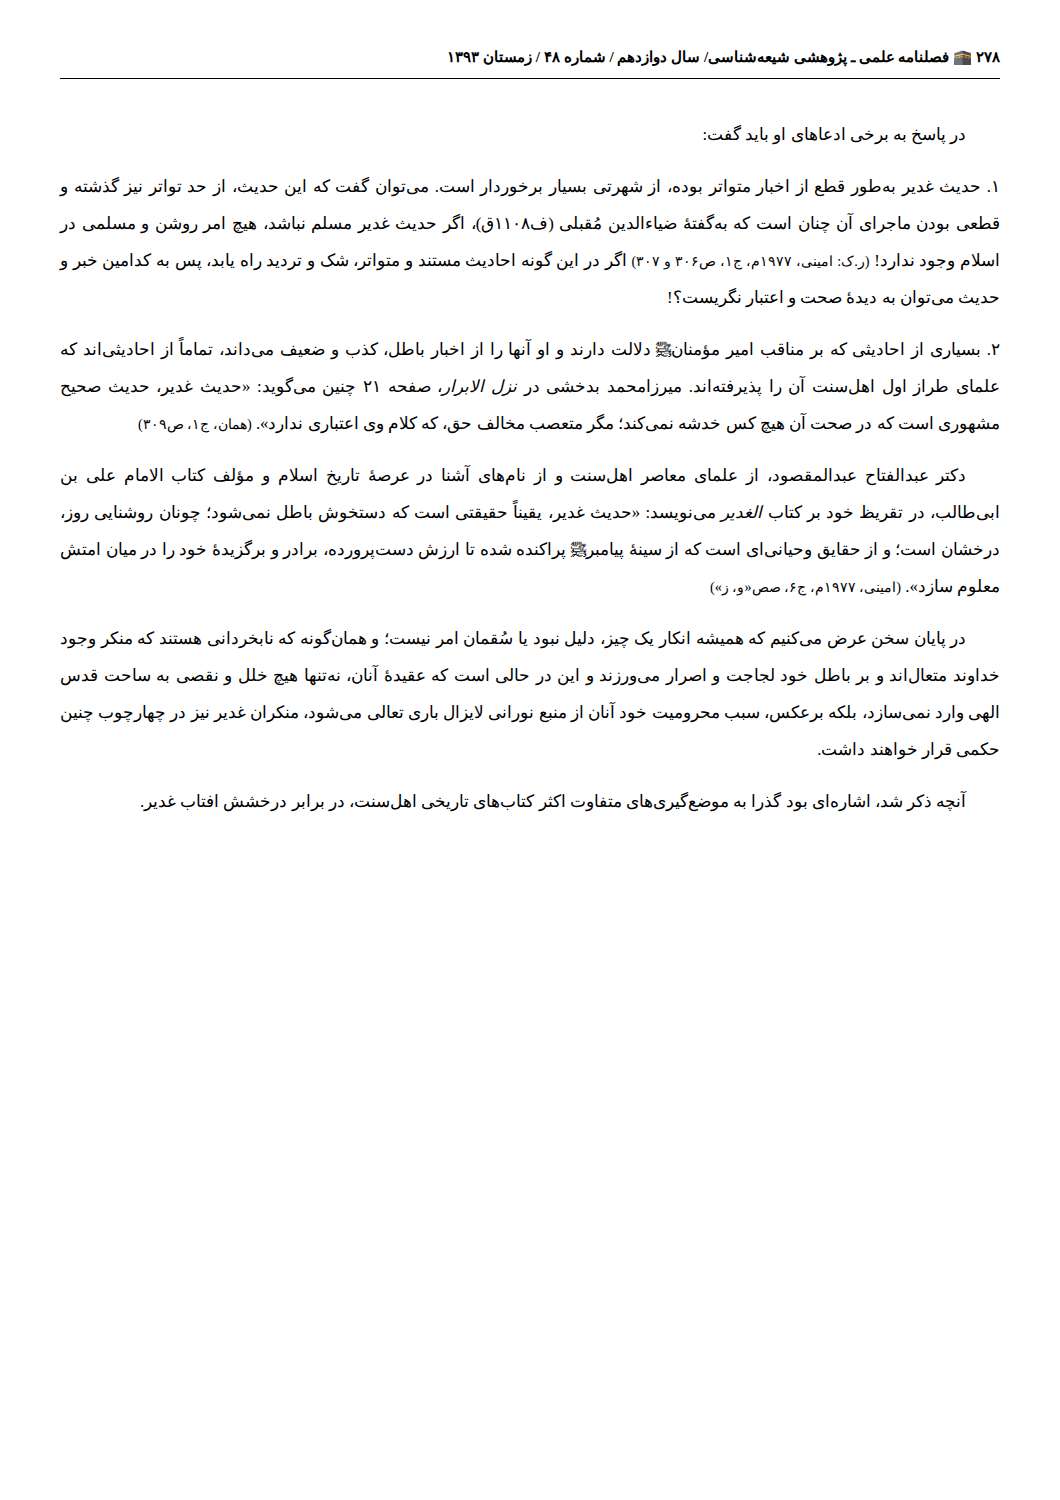۲۷۸ 🕋 فصلنامه علمی ـ پژوهشی شیعه‌شناسی/ سال دوازدهم / شماره ۴۸ / زمستان ۱۳۹۳
در پاسخ به برخی ادعاهای او باید گفت:
۱. حدیث غدیر به‌طور قطع از اخبار متواتر بوده، از شهرتی بسیار برخوردار است. می‌توان گفت که این حدیث، از حد تواتر نیز گذشته و قطعی بودن ماجرای آن چنان است که به‌گفتهٔ ضیاءالدین مُقبلی (ف۱۱۰۸ق)، اگر حدیث غدیر مسلم نباشد، هیچ امر روشن و مسلمی در اسلام وجود ندارد! (ر.ک: امینی، ۱۹۷۷م، ج۱، ص۳۰۶ و ۳۰۷) اگر در این گونه احادیث مستند و متواتر، شک و تردید راه یابد، پس به کدامین خبر و حدیث می‌توان به دیدهٔ صحت و اعتبار نگریست؟!
۲. بسیاری از احادیثی که بر مناقب امیر مؤمنانﷺ دلالت دارند و او آنها را از اخبار باطل، کذب و ضعیف می‌داند، تماماً از احادیثی‌اند که علمای طراز اول اهل‌سنت آن را پذیرفته‌اند. میرزامحمد بدخشی در نزل الابرار، صفحه ۲۱ چنین می‌گوید: «حدیث غدیر، حدیث صحیح مشهوری است که در صحت آن هیچ کس خدشه نمی‌کند؛ مگر متعصب مخالف حق، که کلام وی اعتباری ندارد». (همان، ج۱، ص۳۰۹)
دکتر عبدالفتاح عبدالمقصود، از علمای معاصر اهل‌سنت و از نام‌های آشنا در عرصهٔ تاریخ اسلام و مؤلف کتاب الامام علی بن ابی‌طالب، در تقریظ خود بر کتاب الغدیر می‌نویسد: «حدیث غدیر، یقیناً حقیقتی است که دستخوش باطل نمی‌شود؛ چونان روشنایی روز، درخشان است؛ و از حقایق وحیانی‌ای است که از سینهٔ پیامبرﷺ پراکنده شده تا ارزش دست‌پرورده، برادر و برگزیدهٔ خود را در میان امتش معلوم سازد». (امینی، ۱۹۷۷م، ج۶، صص«و، ز»)
در پایان سخن عرض می‌کنیم که همیشه انکار یک چیز، دلیل نبود یا سُقمان امر نیست؛ و همان‌گونه که نابخردانی هستند که منکر وجود خداوند متعال‌اند و بر باطل خود لجاجت و اصرار می‌ورزند و این در حالی است که عقیدهٔ آنان، نه‌تنها هیچ خلل و نقصی به ساحت قدس الهی وارد نمی‌سازد، بلکه برعکس، سبب محرومیت خود آنان از منبع نورانی لایزال باری تعالی می‌شود، منکران غدیر نیز در چهارچوب چنین حکمی قرار خواهند داشت.
آنچه ذکر شد، اشاره‌ای بود گذرا به موضع‌گیری‌های متفاوت اکثر کتاب‌های تاریخی اهل‌سنت، در برابر درخشش افتاب غدیر.